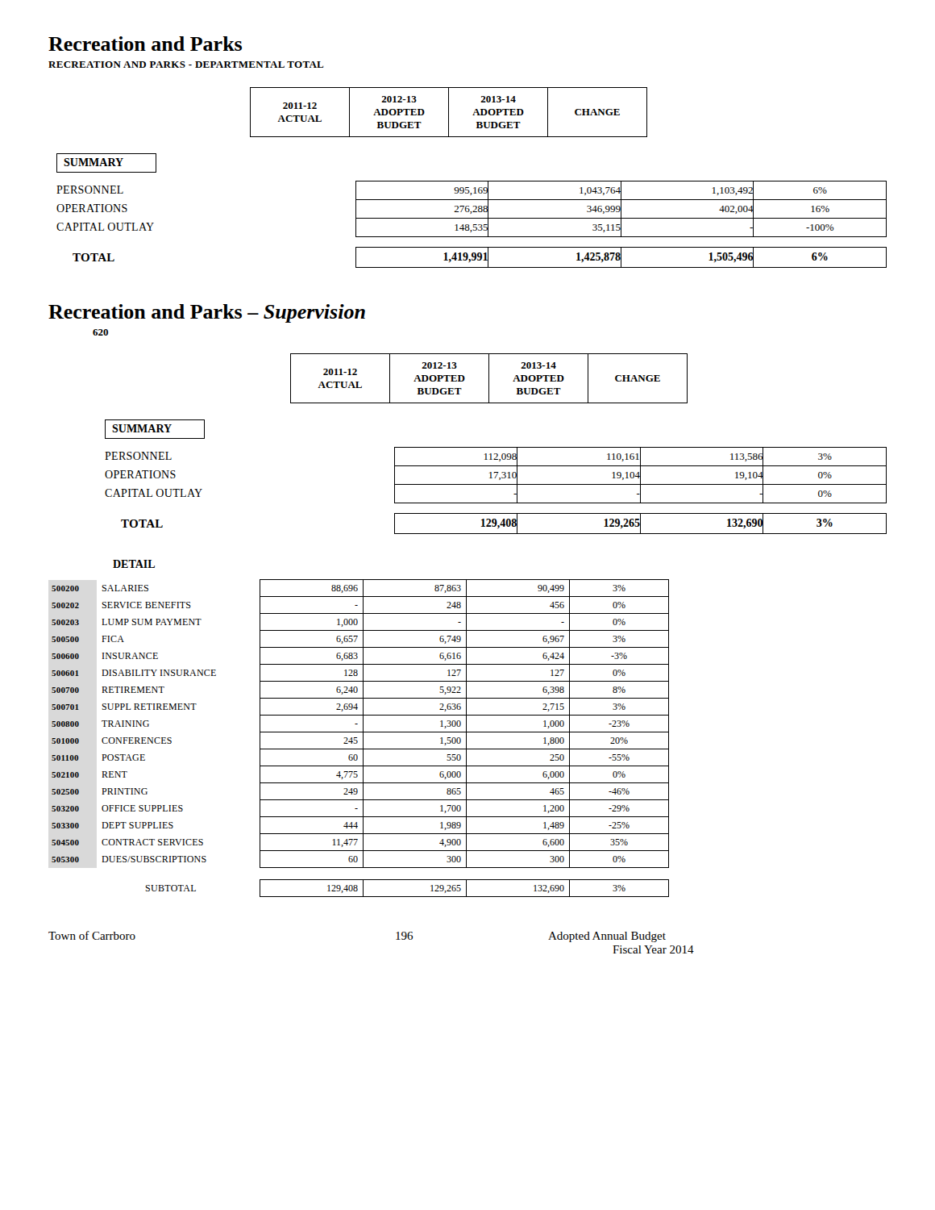Recreation and Parks
RECREATION AND PARKS - DEPARTMENTAL TOTAL
| 2011-12 ACTUAL | 2012-13 ADOPTED BUDGET | 2013-14 ADOPTED BUDGET | CHANGE |
SUMMARY
| PERSONNEL | 995,169 | 1,043,764 | 1,103,492 | 6% |
| OPERATIONS | 276,288 | 346,999 | 402,004 | 16% |
| CAPITAL OUTLAY | 148,535 | 35,115 | - | -100% |
| TOTAL | 1,419,991 | 1,425,878 | 1,505,496 | 6% |
Recreation and Parks – Supervision
620
| 2011-12 ACTUAL | 2012-13 ADOPTED BUDGET | 2013-14 ADOPTED BUDGET | CHANGE |
SUMMARY
| PERSONNEL | 112,098 | 110,161 | 113,586 | 3% |
| OPERATIONS | 17,310 | 19,104 | 19,104 | 0% |
| CAPITAL OUTLAY | - | - | - | 0% |
| TOTAL | 129,408 | 129,265 | 132,690 | 3% |
DETAIL
| 500200 | SALARIES | 88,696 | 87,863 | 90,499 | 3% |
| 500202 | SERVICE BENEFITS | - | 248 | 456 | 0% |
| 500203 | LUMP SUM PAYMENT | 1,000 | - | - | 0% |
| 500500 | FICA | 6,657 | 6,749 | 6,967 | 3% |
| 500600 | INSURANCE | 6,683 | 6,616 | 6,424 | -3% |
| 500601 | DISABILITY INSURANCE | 128 | 127 | 127 | 0% |
| 500700 | RETIREMENT | 6,240 | 5,922 | 6,398 | 8% |
| 500701 | SUPPL RETIREMENT | 2,694 | 2,636 | 2,715 | 3% |
| 500800 | TRAINING | - | 1,300 | 1,000 | -23% |
| 501000 | CONFERENCES | 245 | 1,500 | 1,800 | 20% |
| 501100 | POSTAGE | 60 | 550 | 250 | -55% |
| 502100 | RENT | 4,775 | 6,000 | 6,000 | 0% |
| 502500 | PRINTING | 249 | 865 | 465 | -46% |
| 503200 | OFFICE SUPPLIES | - | 1,700 | 1,200 | -29% |
| 503300 | DEPT SUPPLIES | 444 | 1,989 | 1,489 | -25% |
| 504500 | CONTRACT SERVICES | 11,477 | 4,900 | 6,600 | 35% |
| 505300 | DUES/SUBSCRIPTIONS | 60 | 300 | 300 | 0% |
| | SUBTOTAL | 129,408 | 129,265 | 132,690 | 3% |
Town of Carrboro
196
Adopted Annual Budget
Fiscal Year 2014